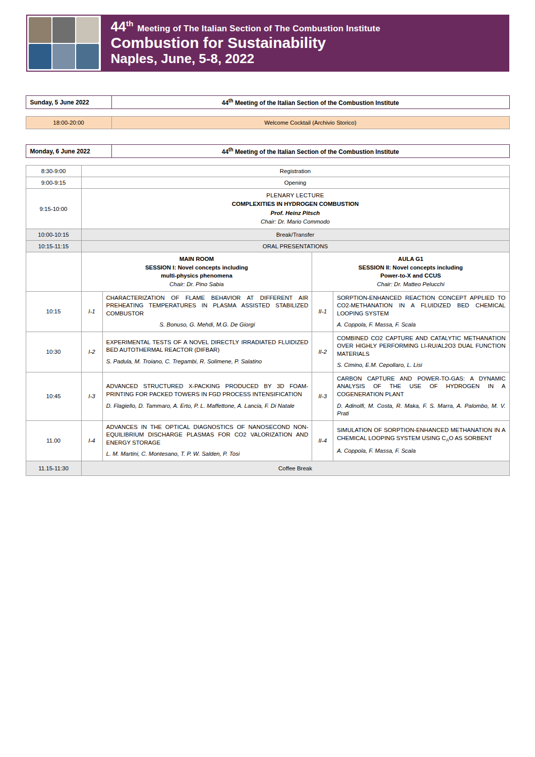44th Meeting of The Italian Section of The Combustion Institute
Combustion for Sustainability
Naples, June, 5-8, 2022
| Sunday, 5 June 2022 | 44 th Meeting of the Italian Section of the Combustion Institute |
| 18:00-20:00 | Welcome Cocktail (Archivio Storico) |
| Monday, 6 June 2022 | 44 th Meeting of the Italian Section of the Combustion Institute |
| 8:30-9:00 | Registration |
| 9:00-9:15 | Opening |
| 9:15-10:00 | PLENARY LECTURE COMPLEXITIES IN HYDROGEN COMBUSTION Prof. Heinz Pitsch Chair: Dr. Mario Commodo |
| 10:00-10:15 | Break/Transfer |
| 10:15-11:15 | ORAL PRESENTATIONS |
| | MAIN ROOM SESSION I: Novel concepts including multi-physics phenomena Chair: Dr. Pino Sabia | AULA G1 SESSION II: Novel concepts including Power-to-X and CCUS Chair: Dr. Matteo Pelucchi |
| 10:15 | I-1 | CHARACTERIZATION OF FLAME BEHAVIOR AT DIFFERENT AIR PREHEATING TEMPERATURES IN PLASMA ASSISTED STABILIZED COMBUSTOR S. Bonuso, G. Mehdi, M.G. De Giorgi | II-1 | SORPTION-ENHANCED REACTION CONCEPT APPLIED TO CO2-METHANATION IN A FLUIDIZED BED CHEMICAL LOOPING SYSTEM A. Coppola, F. Massa, F. Scala |
| 10:30 | I-2 | EXPERIMENTAL TESTS OF A NOVEL DIRECTLY IRRADIATED FLUIDIZED BED AUTOTHERMAL REACTOR (DIFBAR) S. Padula, M. Troiano, C. Tregambi, R. Solimene, P. Salatino | II-2 | COMBINED CO2 CAPTURE AND CATALYTIC METHANATION OVER HIGHLY PERFORMING LI-RU/AL2O3 DUAL FUNCTION MATERIALS S. Cimino, E.M. Cepollaro, L. Lisi |
| 10:45 | I-3 | ADVANCED STRUCTURED X-PACKING PRODUCED BY 3D FOAM-PRINTING FOR PACKED TOWERS IN FGD PROCESS INTENSIFICATION D. Flagiello, D. Tammaro, A. Erto, P. L. Maffettone, A. Lancia, F. Di Natale | II-3 | CARBON CAPTURE AND POWER-TO-GAS: A DYNAMIC ANALYSIS OF THE USE OF HYDROGEN IN A COGENERATION PLANT D. Adinolfi, M. Costa, R. Maka, F. S. Marra, A. Palombo, M. V. Prati |
| 11.00 | I-4 | ADVANCES IN THE OPTICAL DIAGNOSTICS OF NANOSECOND NON-EQUILIBRIUM DISCHARGE PLASMAS FOR CO2 VALORIZATION AND ENERGY STORAGE L. M. Martini, C. Montesano, T. P. W. Salden, P. Tosi | II-4 | SIMULATION OF SORPTION-ENHANCED METHANATION IN A CHEMICAL LOOPING SYSTEM USING C A O AS SORBENT A. Coppola, F. Massa, F. Scala |
| 11.15-11:30 | Coffee Break |